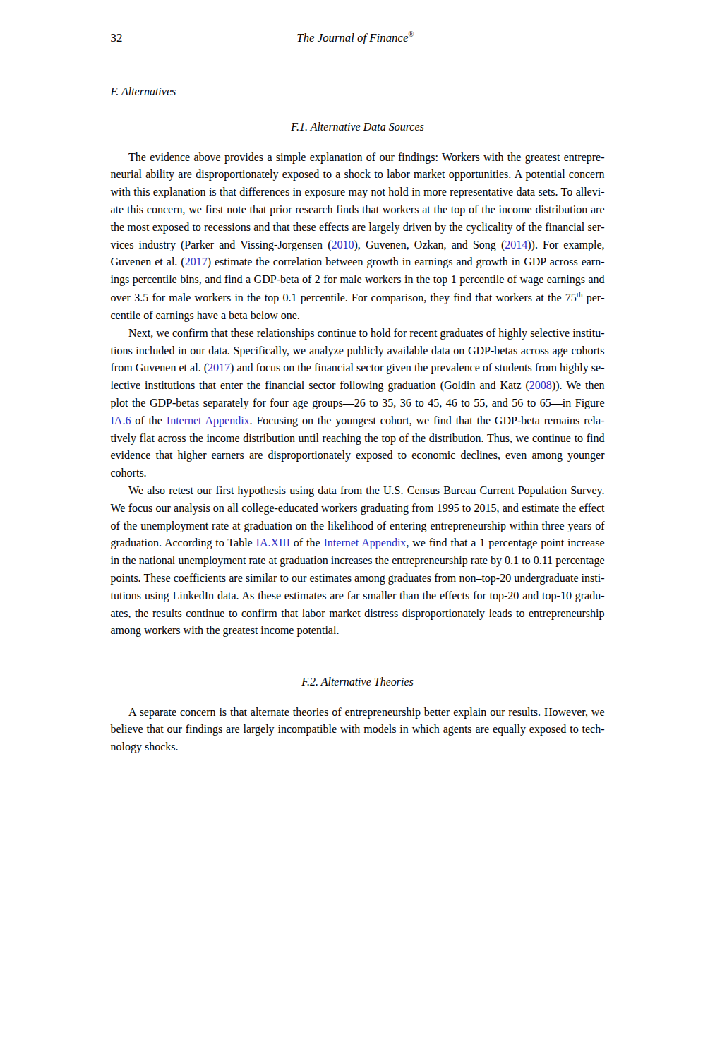32 The Journal of Finance®
F. Alternatives
F.1. Alternative Data Sources
The evidence above provides a simple explanation of our findings: Workers with the greatest entrepreneurial ability are disproportionately exposed to a shock to labor market opportunities. A potential concern with this explanation is that differences in exposure may not hold in more representative data sets. To alleviate this concern, we first note that prior research finds that workers at the top of the income distribution are the most exposed to recessions and that these effects are largely driven by the cyclicality of the financial services industry (Parker and Vissing-Jorgensen (2010), Guvenen, Ozkan, and Song (2014)). For example, Guvenen et al. (2017) estimate the correlation between growth in earnings and growth in GDP across earnings percentile bins, and find a GDP-beta of 2 for male workers in the top 1 percentile of wage earnings and over 3.5 for male workers in the top 0.1 percentile. For comparison, they find that workers at the 75th percentile of earnings have a beta below one.
Next, we confirm that these relationships continue to hold for recent graduates of highly selective institutions included in our data. Specifically, we analyze publicly available data on GDP-betas across age cohorts from Guvenen et al. (2017) and focus on the financial sector given the prevalence of students from highly selective institutions that enter the financial sector following graduation (Goldin and Katz (2008)). We then plot the GDP-betas separately for four age groups—26 to 35, 36 to 45, 46 to 55, and 56 to 65—in Figure IA.6 of the Internet Appendix. Focusing on the youngest cohort, we find that the GDP-beta remains relatively flat across the income distribution until reaching the top of the distribution. Thus, we continue to find evidence that higher earners are disproportionately exposed to economic declines, even among younger cohorts.
We also retest our first hypothesis using data from the U.S. Census Bureau Current Population Survey. We focus our analysis on all college-educated workers graduating from 1995 to 2015, and estimate the effect of the unemployment rate at graduation on the likelihood of entering entrepreneurship within three years of graduation. According to Table IA.XIII of the Internet Appendix, we find that a 1 percentage point increase in the national unemployment rate at graduation increases the entrepreneurship rate by 0.1 to 0.11 percentage points. These coefficients are similar to our estimates among graduates from non–top-20 undergraduate institutions using LinkedIn data. As these estimates are far smaller than the effects for top-20 and top-10 graduates, the results continue to confirm that labor market distress disproportionately leads to entrepreneurship among workers with the greatest income potential.
F.2. Alternative Theories
A separate concern is that alternate theories of entrepreneurship better explain our results. However, we believe that our findings are largely incompatible with models in which agents are equally exposed to technology shocks.